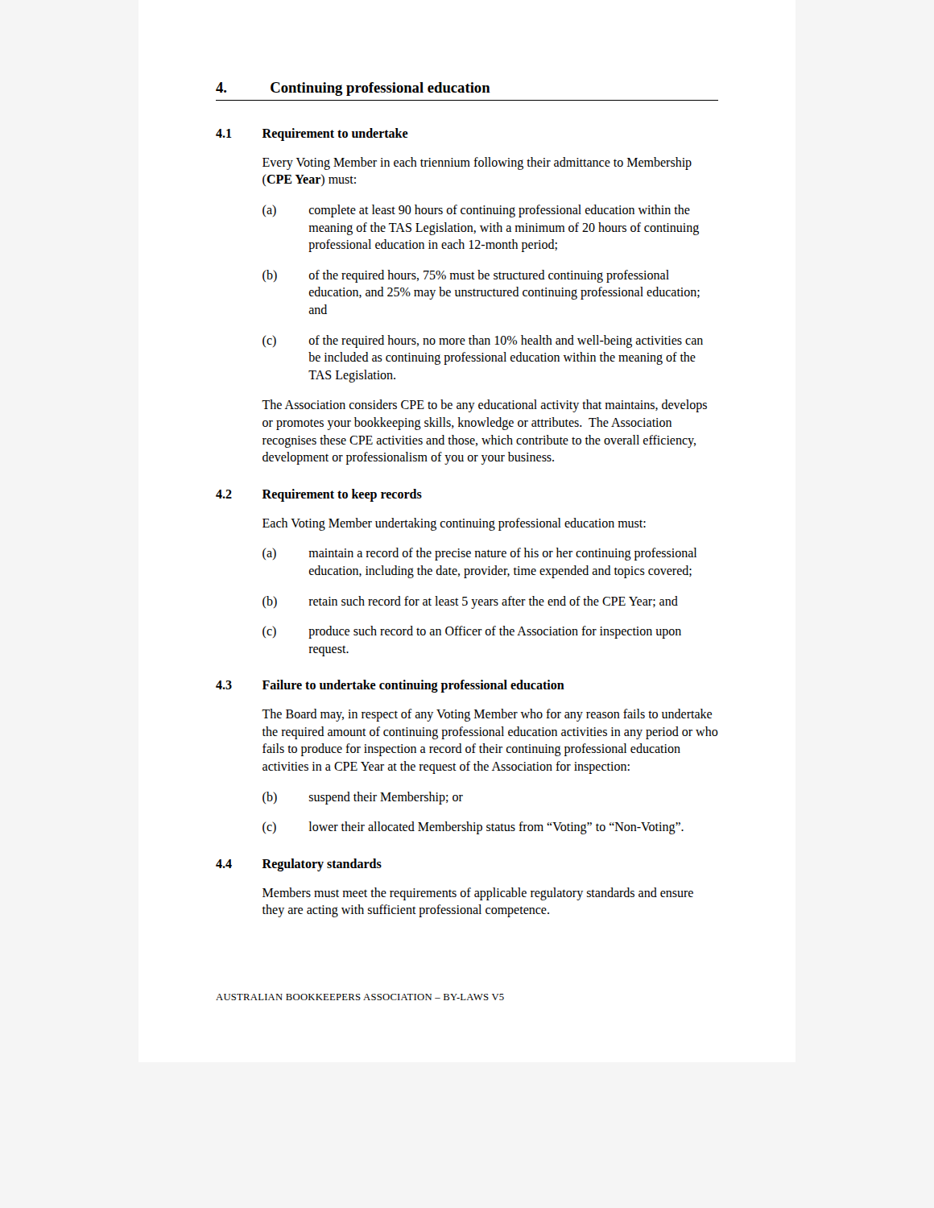4. Continuing professional education
4.1 Requirement to undertake
Every Voting Member in each triennium following their admittance to Membership (CPE Year) must:
(a) complete at least 90 hours of continuing professional education within the meaning of the TAS Legislation, with a minimum of 20 hours of continuing professional education in each 12-month period;
(b) of the required hours, 75% must be structured continuing professional education, and 25% may be unstructured continuing professional education; and
(c) of the required hours, no more than 10% health and well-being activities can be included as continuing professional education within the meaning of the TAS Legislation.
The Association considers CPE to be any educational activity that maintains, develops or promotes your bookkeeping skills, knowledge or attributes. The Association recognises these CPE activities and those, which contribute to the overall efficiency, development or professionalism of you or your business.
4.2 Requirement to keep records
Each Voting Member undertaking continuing professional education must:
(a) maintain a record of the precise nature of his or her continuing professional education, including the date, provider, time expended and topics covered;
(b) retain such record for at least 5 years after the end of the CPE Year; and
(c) produce such record to an Officer of the Association for inspection upon request.
4.3 Failure to undertake continuing professional education
The Board may, in respect of any Voting Member who for any reason fails to undertake the required amount of continuing professional education activities in any period or who fails to produce for inspection a record of their continuing professional education activities in a CPE Year at the request of the Association for inspection:
(b) suspend their Membership; or
(c) lower their allocated Membership status from “Voting” to “Non-Voting”.
4.4 Regulatory standards
Members must meet the requirements of applicable regulatory standards and ensure they are acting with sufficient professional competence.
AUSTRALIAN BOOKKEEPERS ASSOCIATION – BY-LAWS V5